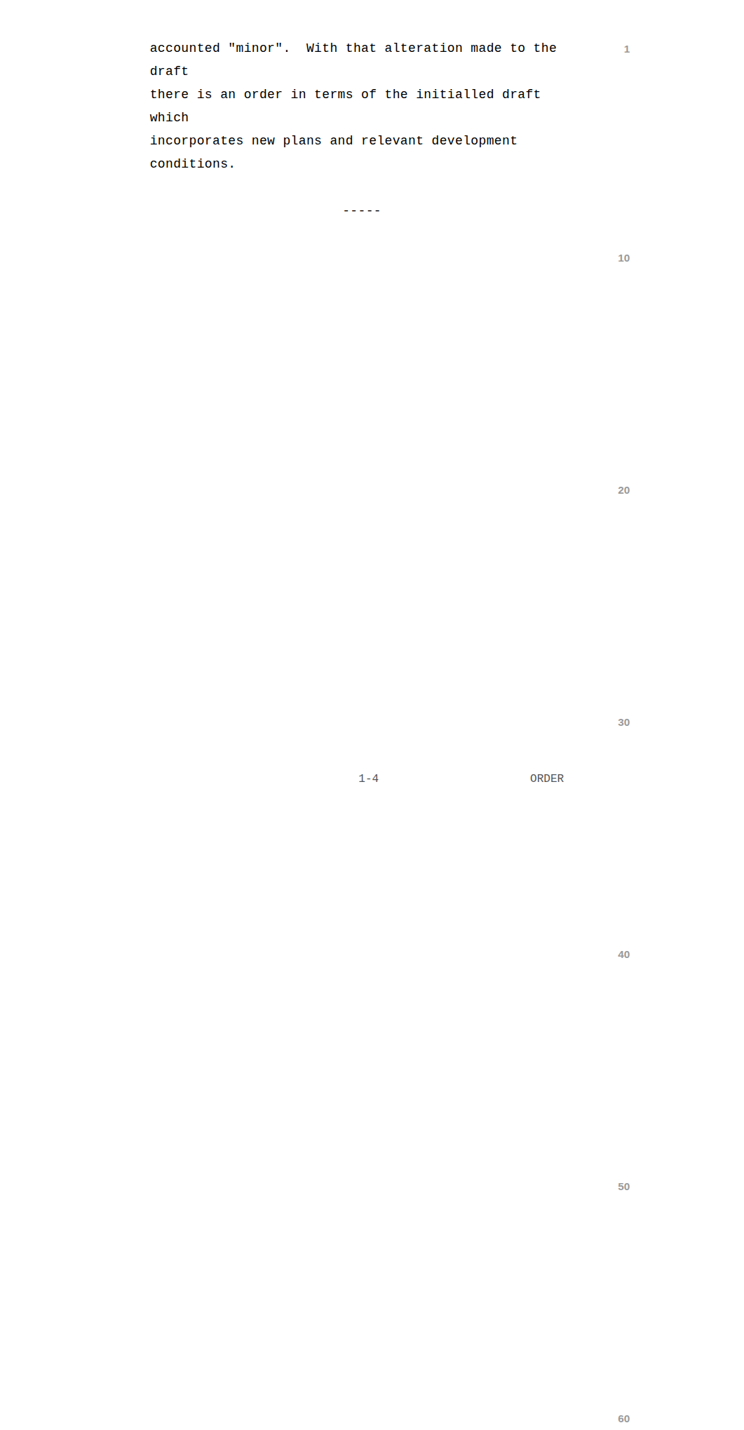1
10
20
30
40
50
60
accounted "minor". With that alteration made to the draft there is an order in terms of the initialled draft which incorporates new plans and relevant development conditions.
-----
1-4 ORDER